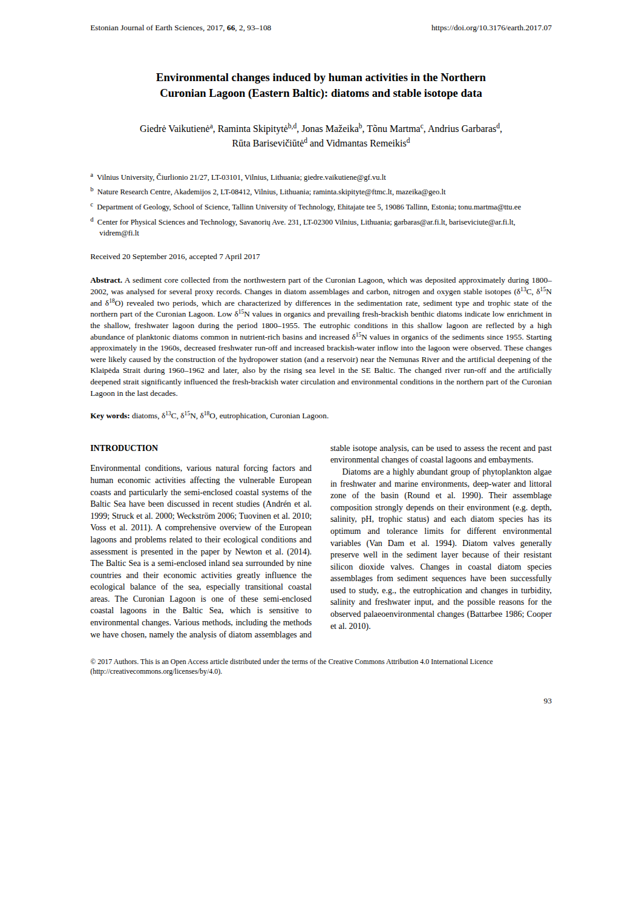Estonian Journal of Earth Sciences, 2017, 66, 2, 93–108 https://doi.org/10.3176/earth.2017.07
Environmental changes induced by human activities in the Northern
Curonian Lagoon (Eastern Baltic): diatoms and stable isotope data
Giedrė Vaikutienėa, Raminta Skipitytėb,d, Jonas Mažeikab, Tõnu Martmac, Andrius Garbarasd,
Rūta Barisevičiūtėd and Vidmantas Remeikisd
a Vilnius University, Čiurlionio 21/27, LT-03101, Vilnius, Lithuania; giedre.vaikutiene@gf.vu.lt
b Nature Research Centre, Akademijos 2, LT-08412, Vilnius, Lithuania; raminta.skipityte@ftmc.lt, mazeika@geo.lt
c Department of Geology, School of Science, Tallinn University of Technology, Ehitajate tee 5, 19086 Tallinn, Estonia; tonu.martma@ttu.ee
d Center for Physical Sciences and Technology, Savanorių Ave. 231, LT-02300 Vilnius, Lithuania; garbaras@ar.fi.lt, bariseviciute@ar.fi.lt, vidrem@fi.lt
Received 20 September 2016, accepted 7 April 2017
Abstract. A sediment core collected from the northwestern part of the Curonian Lagoon, which was deposited approximately during 1800–2002, was analysed for several proxy records. Changes in diatom assemblages and carbon, nitrogen and oxygen stable isotopes (δ13C, δ15N and δ18O) revealed two periods, which are characterized by differences in the sedimentation rate, sediment type and trophic state of the northern part of the Curonian Lagoon. Low δ15N values in organics and prevailing fresh-brackish benthic diatoms indicate low enrichment in the shallow, freshwater lagoon during the period 1800–1955. The eutrophic conditions in this shallow lagoon are reflected by a high abundance of planktonic diatoms common in nutrient-rich basins and increased δ15N values in organics of the sediments since 1955. Starting approximately in the 1960s, decreased freshwater run-off and increased brackish-water inflow into the lagoon were observed. These changes were likely caused by the construction of the hydropower station (and a reservoir) near the Nemunas River and the artificial deepening of the Klaipėda Strait during 1960–1962 and later, also by the rising sea level in the SE Baltic. The changed river run-off and the artificially deepened strait significantly influenced the fresh-brackish water circulation and environmental conditions in the northern part of the Curonian Lagoon in the last decades.
Key words: diatoms, δ13C, δ15N, δ18O, eutrophication, Curonian Lagoon.
Introduction
Environmental conditions, various natural forcing factors and human economic activities affecting the vulnerable European coasts and particularly the semi-enclosed coastal systems of the Baltic Sea have been discussed in recent studies (Andrén et al. 1999; Struck et al. 2000; Weckström 2006; Tuovinen et al. 2010; Voss et al. 2011). A comprehensive overview of the European lagoons and problems related to their ecological conditions and assessment is presented in the paper by Newton et al. (2014). The Baltic Sea is a semi-enclosed inland sea surrounded by nine countries and their economic activities greatly influence the ecological balance of the sea, especially transitional coastal areas. The Curonian Lagoon is one of these semi-enclosed coastal lagoons in the Baltic Sea, which is sensitive to environmental changes. Various methods, including the methods we have chosen, namely the analysis of diatom assemblages and stable isotope analysis, can be used to assess the recent and past environmental changes of coastal lagoons and embayments.
Diatoms are a highly abundant group of phytoplankton algae in freshwater and marine environments, deep-water and littoral zone of the basin (Round et al. 1990). Their assemblage composition strongly depends on their environment (e.g. depth, salinity, pH, trophic status) and each diatom species has its optimum and tolerance limits for different environmental variables (Van Dam et al. 1994). Diatom valves generally preserve well in the sediment layer because of their resistant silicon dioxide valves. Changes in coastal diatom species assemblages from sediment sequences have been successfully used to study, e.g., the eutrophication and changes in turbidity, salinity and freshwater input, and the possible reasons for the observed palaeoenvironmental changes (Battarbee 1986; Cooper et al. 2010).
© 2017 Authors. This is an Open Access article distributed under the terms of the Creative Commons Attribution 4.0 International Licence (http://creativecommons.org/licenses/by/4.0).
93